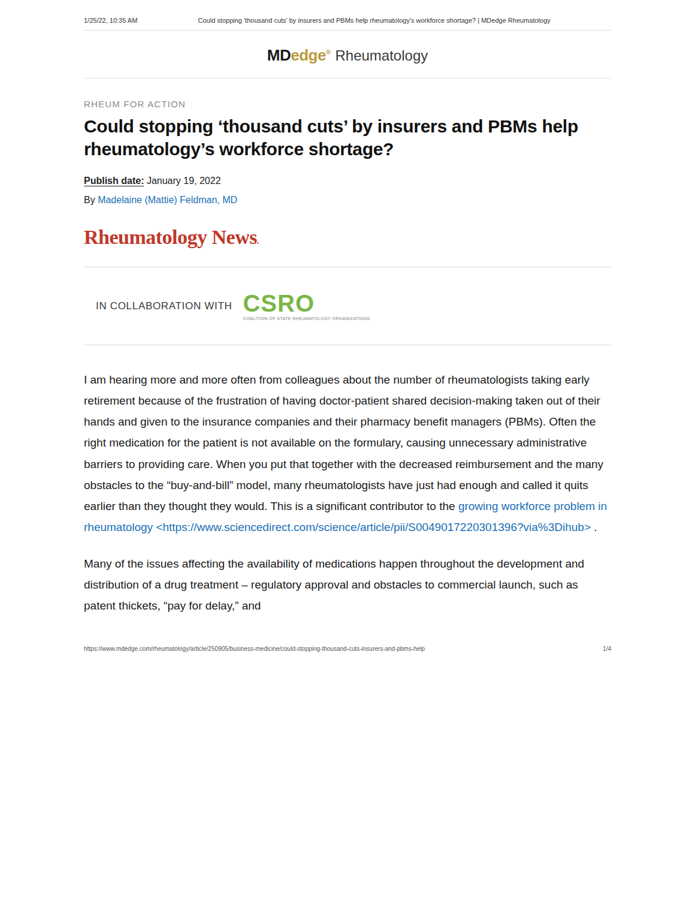1/25/22, 10:35 AM Could stopping 'thousand cuts' by insurers and PBMs help rheumatology's workforce shortage? | MDedge Rheumatology
MD edge®Rheumatology
Rheum for Action
Could stopping ‘thousand cuts’ by insurers and PBMs help rheumatology’s workforce shortage?
Publish date: January 19, 2022
By Madelaine (Mattie) Feldman, MD
Rheumatology News.
IN COLLABORATION WITH CSRO COALITION OF STATE RHEUMATOLOGY ORGANIZATIONS
I am hearing more and more often from colleagues about the number of rheumatologists taking early retirement because of the frustration of having doctor-patient shared decision-making taken out of their hands and given to the insurance companies and their pharmacy benefit managers (PBMs). Often the right medication for the patient is not available on the formulary, causing unnecessary administrative barriers to providing care. When you put that together with the decreased reimbursement and the many obstacles to the “buy-and-bill” model, many rheumatologists have just had enough and called it quits earlier than they thought they would. This is a significant contributor to the growing workforce problem in rheumatology <https://www.sciencedirect.com/science/article/pii/S0049017220301396?via%3Dihub> .
Many of the issues affecting the availability of medications happen throughout the development and distribution of a drug treatment – regulatory approval and obstacles to commercial launch, such as patent thickets, “pay for delay,” and
https://www.mdedge.com/rheumatology/article/250905/business-medicine/could-stopping-thousand-cuts-insurers-and-pbms-help 1/4